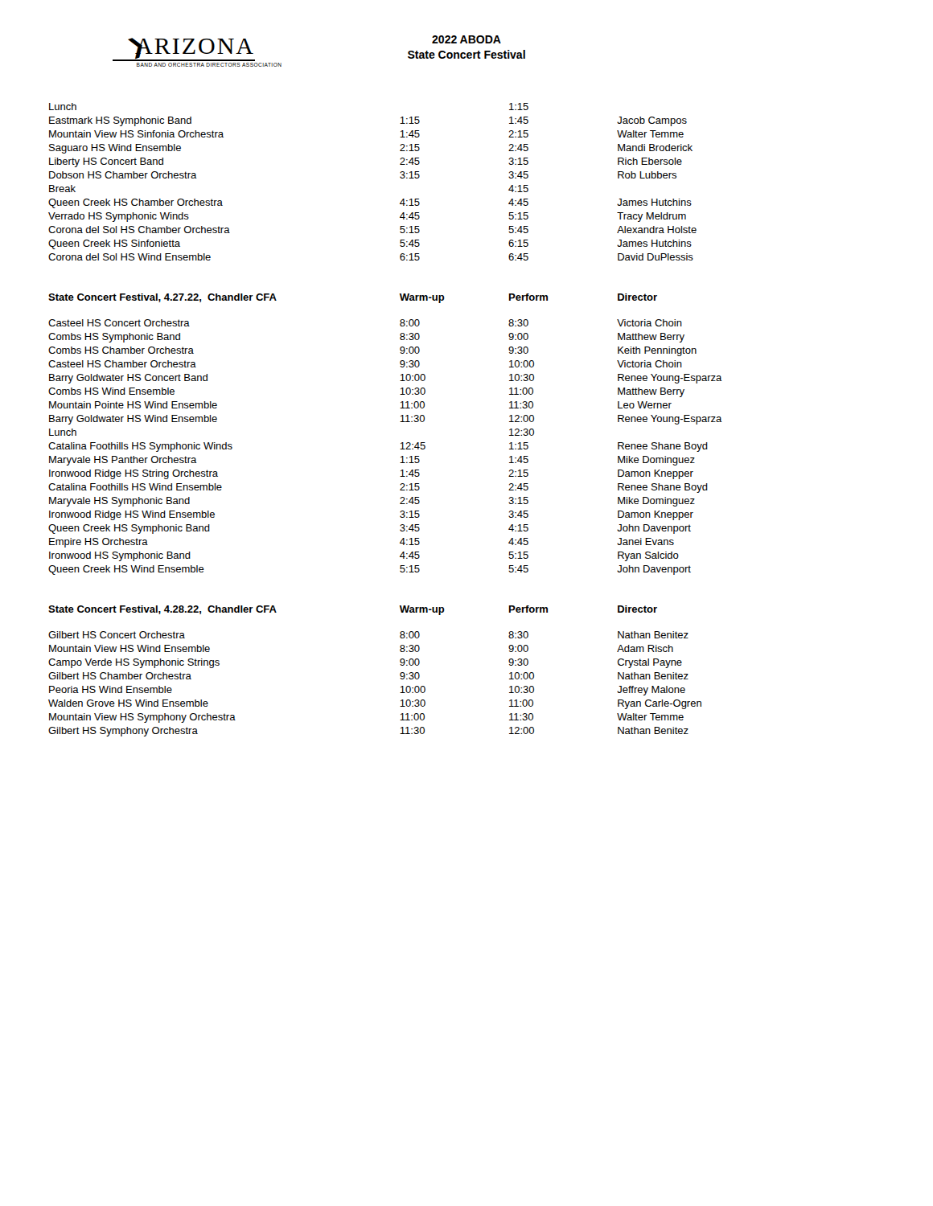❯
ARIZONA
BAND AND ORCHESTRA DIRECTORS ASSOCIATION
2022 ABODA
State Concert Festival
| Lunch | | 1:15 | |
| Eastmark HS Symphonic Band | 1:15 | 1:45 | Jacob Campos |
| Mountain View HS Sinfonia Orchestra | 1:45 | 2:15 | Walter Temme |
| Saguaro HS Wind Ensemble | 2:15 | 2:45 | Mandi Broderick |
| Liberty HS Concert Band | 2:45 | 3:15 | Rich Ebersole |
| Dobson HS Chamber Orchestra | 3:15 | 3:45 | Rob Lubbers |
| Break | | 4:15 | |
| Queen Creek HS Chamber Orchestra | 4:15 | 4:45 | James Hutchins |
| Verrado HS Symphonic Winds | 4:45 | 5:15 | Tracy Meldrum |
| Corona del Sol HS Chamber Orchestra | 5:15 | 5:45 | Alexandra Holste |
| Queen Creek HS Sinfonietta | 5:45 | 6:15 | James Hutchins |
| Corona del Sol HS Wind Ensemble | 6:15 | 6:45 | David DuPlessis |
| State Concert Festival, 4.27.22, Chandler CFA | Warm-up | Perform | Director |
| Casteel HS Concert Orchestra | 8:00 | 8:30 | Victoria Choin |
| Combs HS Symphonic Band | 8:30 | 9:00 | Matthew Berry |
| Combs HS Chamber Orchestra | 9:00 | 9:30 | Keith Pennington |
| Casteel HS Chamber Orchestra | 9:30 | 10:00 | Victoria Choin |
| Barry Goldwater HS Concert Band | 10:00 | 10:30 | Renee Young-Esparza |
| Combs HS Wind Ensemble | 10:30 | 11:00 | Matthew Berry |
| Mountain Pointe HS Wind Ensemble | 11:00 | 11:30 | Leo Werner |
| Barry Goldwater HS Wind Ensemble | 11:30 | 12:00 | Renee Young-Esparza |
| Lunch | | 12:30 | |
| Catalina Foothills HS Symphonic Winds | 12:45 | 1:15 | Renee Shane Boyd |
| Maryvale HS Panther Orchestra | 1:15 | 1:45 | Mike Dominguez |
| Ironwood Ridge HS String Orchestra | 1:45 | 2:15 | Damon Knepper |
| Catalina Foothills HS Wind Ensemble | 2:15 | 2:45 | Renee Shane Boyd |
| Maryvale HS Symphonic Band | 2:45 | 3:15 | Mike Dominguez |
| Ironwood Ridge HS Wind Ensemble | 3:15 | 3:45 | Damon Knepper |
| Queen Creek HS Symphonic Band | 3:45 | 4:15 | John Davenport |
| Empire HS Orchestra | 4:15 | 4:45 | Janei Evans |
| Ironwood HS Symphonic Band | 4:45 | 5:15 | Ryan Salcido |
| Queen Creek HS Wind Ensemble | 5:15 | 5:45 | John Davenport |
| State Concert Festival, 4.28.22, Chandler CFA | Warm-up | Perform | Director |
| Gilbert HS Concert Orchestra | 8:00 | 8:30 | Nathan Benitez |
| Mountain View HS Wind Ensemble | 8:30 | 9:00 | Adam Risch |
| Campo Verde HS Symphonic Strings | 9:00 | 9:30 | Crystal Payne |
| Gilbert HS Chamber Orchestra | 9:30 | 10:00 | Nathan Benitez |
| Peoria HS Wind Ensemble | 10:00 | 10:30 | Jeffrey Malone |
| Walden Grove HS Wind Ensemble | 10:30 | 11:00 | Ryan Carle-Ogren |
| Mountain View HS Symphony Orchestra | 11:00 | 11:30 | Walter Temme |
| Gilbert HS Symphony Orchestra | 11:30 | 12:00 | Nathan Benitez |